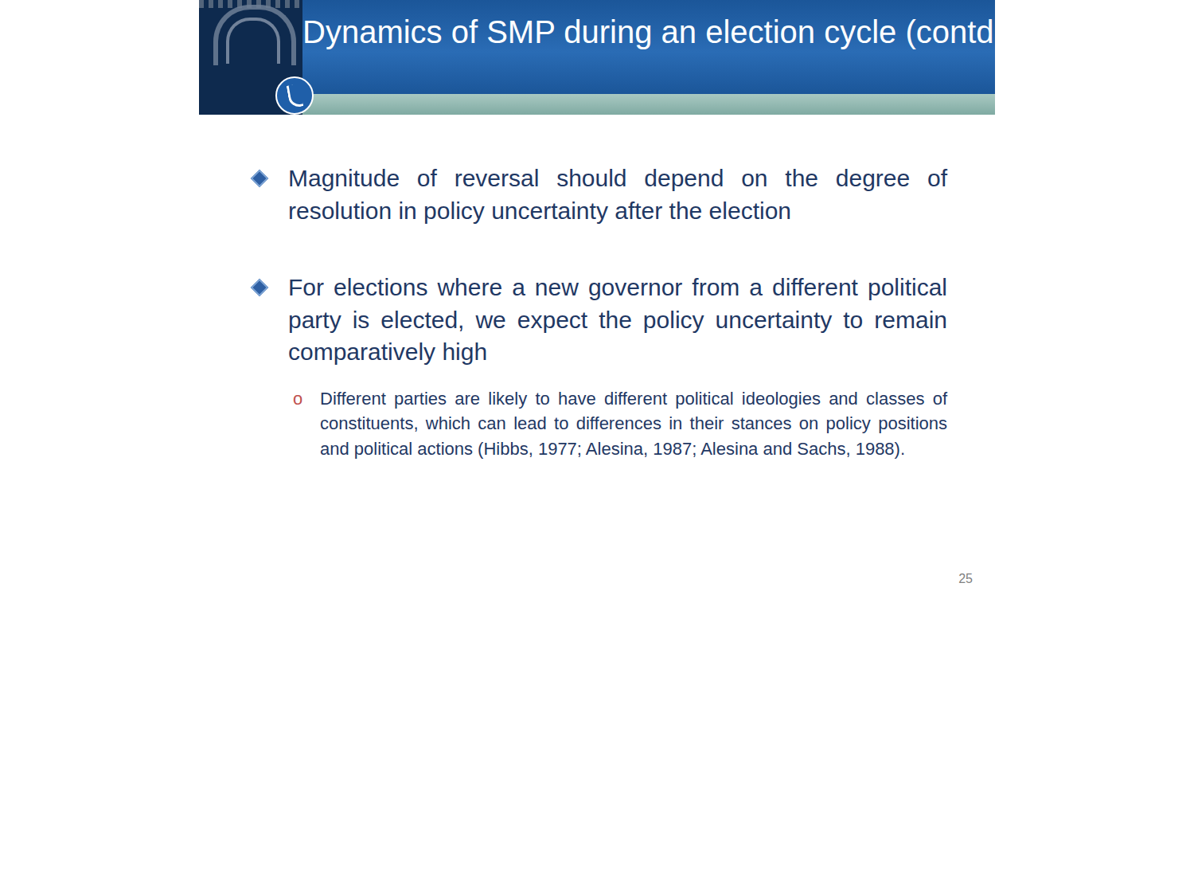Dynamics of SMP during an election cycle (contd.)
Magnitude of reversal should depend on the degree of resolution in policy uncertainty after the election
For elections where a new governor from a different political party is elected, we expect the policy uncertainty to remain comparatively high
Different parties are likely to have different political ideologies and classes of constituents, which can lead to differences in their stances on policy positions and political actions (Hibbs, 1977; Alesina, 1987; Alesina and Sachs, 1988).
25